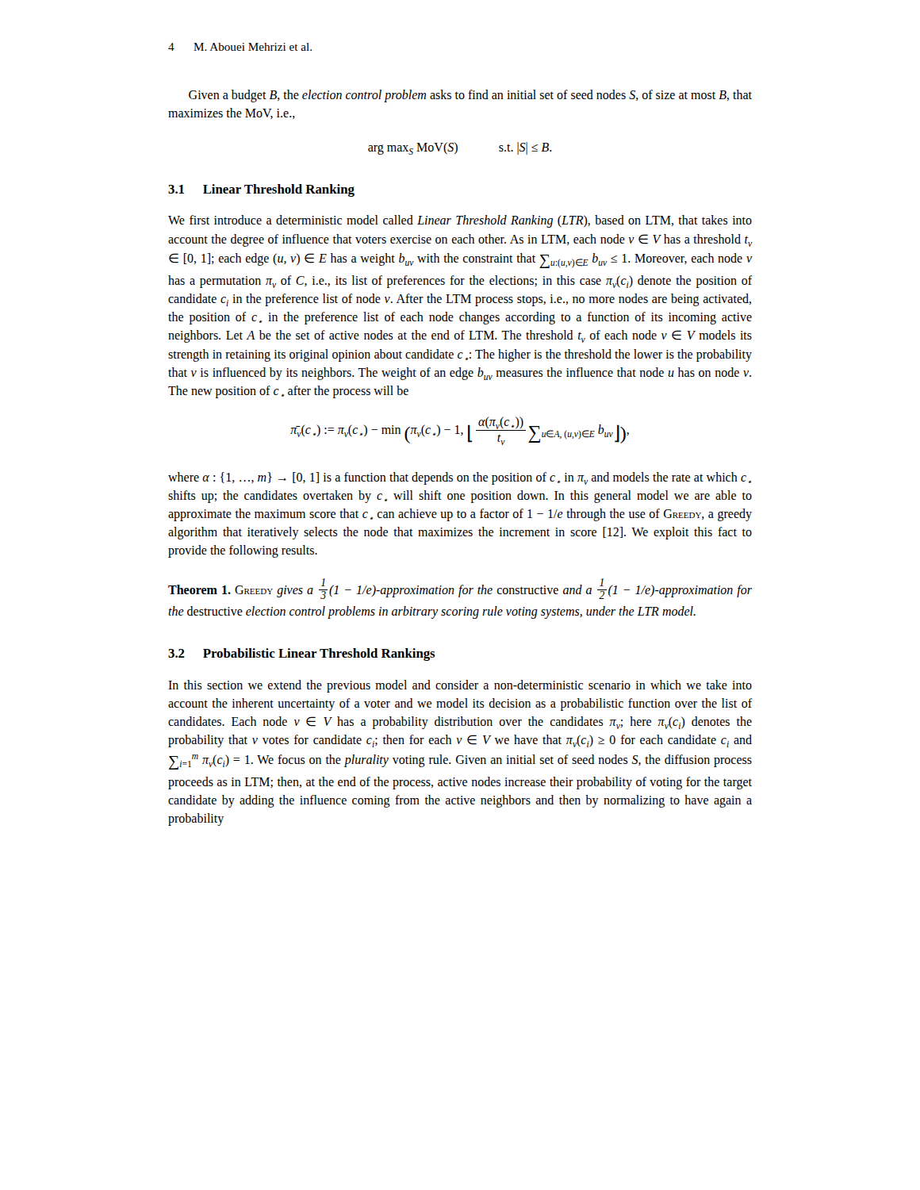4 M. Abouei Mehrizi et al.
Given a budget B, the election control problem asks to find an initial set of seed nodes S, of size at most B, that maximizes the MoV, i.e.,
arg maxS MoV(S) s.t. |S| ≤ B.
3.1 Linear Threshold Ranking
We first introduce a deterministic model called Linear Threshold Ranking (LTR), based on LTM, that takes into account the degree of influence that voters exercise on each other. As in LTM, each node v ∈ V has a threshold tv ∈ [0, 1]; each edge (u, v) ∈ E has a weight buv with the constraint that ∑u:(u,v)∈E buv ≤ 1. Moreover, each node v has a permutation πv of C, i.e., its list of preferences for the elections; in this case πv(ci) denote the position of candidate ci in the preference list of node v. After the LTM process stops, i.e., no more nodes are being activated, the position of c⋆ in the preference list of each node changes according to a function of its incoming active neighbors. Let A be the set of active nodes at the end of LTM. The threshold tv of each node v ∈ V models its strength in retaining its original opinion about candidate c⋆: The higher is the threshold the lower is the probability that v is influenced by its neighbors. The weight of an edge buv measures the influence that node u has on node v. The new position of c⋆ after the process will be
π̄v(c⋆) := πv(c⋆) − min (πv(c⋆) − 1, ⌊α(πv(c⋆)) tv∑u∈A, (u,v)∈E buv⌋),
where α : {1, …, m} → [0, 1] is a function that depends on the position of c⋆ in πv and models the rate at which c⋆ shifts up; the candidates overtaken by c⋆ will shift one position down. In this general model we are able to approximate the maximum score that c⋆ can achieve up to a factor of 1 − 1/e through the use of Greedy, a greedy algorithm that iteratively selects the node that maximizes the increment in score [12]. We exploit this fact to provide the following results.
Theorem 1. Greedy gives a 13(1 − 1/e)-approximation for the constructive and a 12(1 − 1/e)-approximation for the destructive election control problems in arbitrary scoring rule voting systems, under the LTR model.
3.2 Probabilistic Linear Threshold Rankings
In this section we extend the previous model and consider a non-deterministic scenario in which we take into account the inherent uncertainty of a voter and we model its decision as a probabilistic function over the list of candidates. Each node v ∈ V has a probability distribution over the candidates πv; here πv(ci) denotes the probability that v votes for candidate ci; then for each v ∈ V we have that πv(ci) ≥ 0 for each candidate ci and ∑i=1m πv(ci) = 1. We focus on the plurality voting rule. Given an initial set of seed nodes S, the diffusion process proceeds as in LTM; then, at the end of the process, active nodes increase their probability of voting for the target candidate by adding the influence coming from the active neighbors and then by normalizing to have again a probability